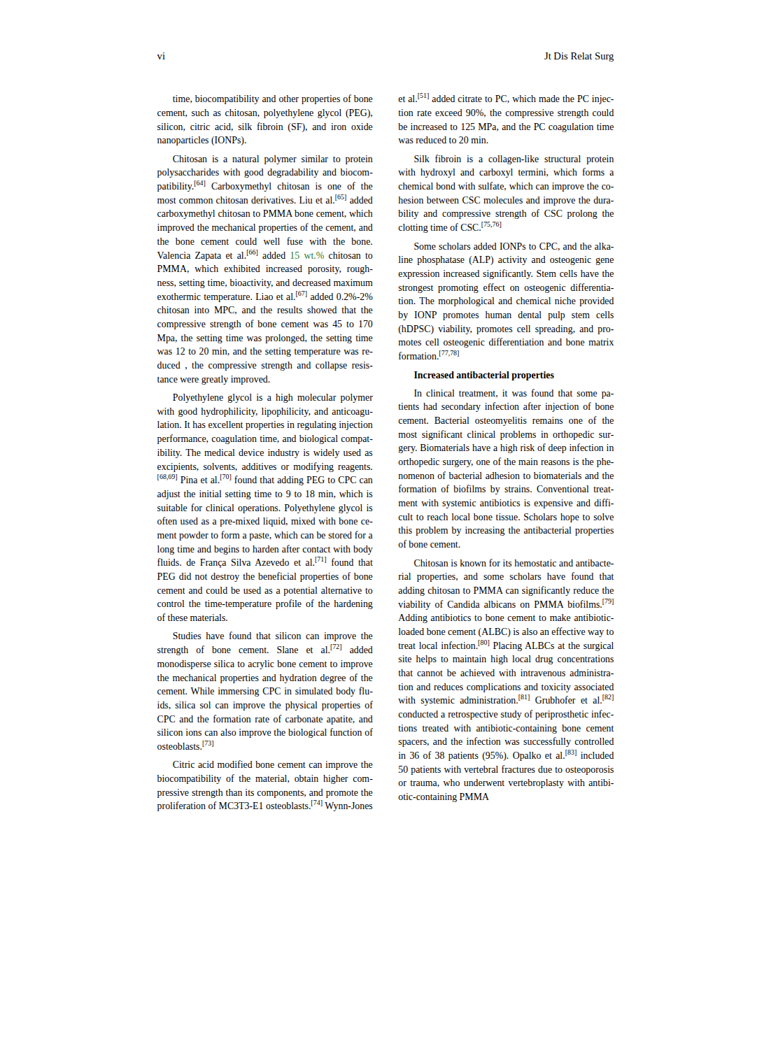vi Jt Dis Relat Surg
time, biocompatibility and other properties of bone cement, such as chitosan, polyethylene glycol (PEG), silicon, citric acid, silk fibroin (SF), and iron oxide nanoparticles (IONPs).
Chitosan is a natural polymer similar to protein polysaccharides with good degradability and biocompatibility.[64] Carboxymethyl chitosan is one of the most common chitosan derivatives. Liu et al.[65] added carboxymethyl chitosan to PMMA bone cement, which improved the mechanical properties of the cement, and the bone cement could well fuse with the bone. Valencia Zapata et al.[66] added 15 wt.% chitosan to PMMA, which exhibited increased porosity, roughness, setting time, bioactivity, and decreased maximum exothermic temperature. Liao et al.[67] added 0.2%-2% chitosan into MPC, and the results showed that the compressive strength of bone cement was 45 to 170 Mpa, the setting time was prolonged, the setting time was 12 to 20 min, and the setting temperature was reduced , the compressive strength and collapse resistance were greatly improved.
Polyethylene glycol is a high molecular polymer with good hydrophilicity, lipophilicity, and anticoagulation. It has excellent properties in regulating injection performance, coagulation time, and biological compatibility. The medical device industry is widely used as excipients, solvents, additives or modifying reagents.[68,69] Pina et al.[70] found that adding PEG to CPC can adjust the initial setting time to 9 to 18 min, which is suitable for clinical operations. Polyethylene glycol is often used as a pre-mixed liquid, mixed with bone cement powder to form a paste, which can be stored for a long time and begins to harden after contact with body fluids. de França Silva Azevedo et al.[71] found that PEG did not destroy the beneficial properties of bone cement and could be used as a potential alternative to control the time-temperature profile of the hardening of these materials.
Studies have found that silicon can improve the strength of bone cement. Slane et al.[72] added monodisperse silica to acrylic bone cement to improve the mechanical properties and hydration degree of the cement. While immersing CPC in simulated body fluids, silica sol can improve the physical properties of CPC and the formation rate of carbonate apatite, and silicon ions can also improve the biological function of osteoblasts.[73]
Citric acid modified bone cement can improve the biocompatibility of the material, obtain higher compressive strength than its components, and promote the proliferation of MC3T3-E1 osteoblasts.[74] Wynn-Jones et al.[51] added citrate to PC, which made the PC injection rate exceed 90%, the compressive strength could be increased to 125 MPa, and the PC coagulation time was reduced to 20 min.
Silk fibroin is a collagen-like structural protein with hydroxyl and carboxyl termini, which forms a chemical bond with sulfate, which can improve the cohesion between CSC molecules and improve the durability and compressive strength of CSC prolong the clotting time of CSC.[75,76]
Some scholars added IONPs to CPC, and the alkaline phosphatase (ALP) activity and osteogenic gene expression increased significantly. Stem cells have the strongest promoting effect on osteogenic differentiation. The morphological and chemical niche provided by IONP promotes human dental pulp stem cells (hDPSC) viability, promotes cell spreading, and promotes cell osteogenic differentiation and bone matrix formation.[77,78]
Increased antibacterial properties
In clinical treatment, it was found that some patients had secondary infection after injection of bone cement. Bacterial osteomyelitis remains one of the most significant clinical problems in orthopedic surgery. Biomaterials have a high risk of deep infection in orthopedic surgery, one of the main reasons is the phenomenon of bacterial adhesion to biomaterials and the formation of biofilms by strains. Conventional treatment with systemic antibiotics is expensive and difficult to reach local bone tissue. Scholars hope to solve this problem by increasing the antibacterial properties of bone cement.
Chitosan is known for its hemostatic and antibacterial properties, and some scholars have found that adding chitosan to PMMA can significantly reduce the viability of Candida albicans on PMMA biofilms.[79] Adding antibiotics to bone cement to make antibiotic-loaded bone cement (ALBC) is also an effective way to treat local infection.[80] Placing ALBCs at the surgical site helps to maintain high local drug concentrations that cannot be achieved with intravenous administration and reduces complications and toxicity associated with systemic administration.[81] Grubhofer et al.[82] conducted a retrospective study of periprosthetic infections treated with antibiotic-containing bone cement spacers, and the infection was successfully controlled in 36 of 38 patients (95%). Opalko et al.[83] included 50 patients with vertebral fractures due to osteoporosis or trauma, who underwent vertebroplasty with antibiotic-containing PMMA